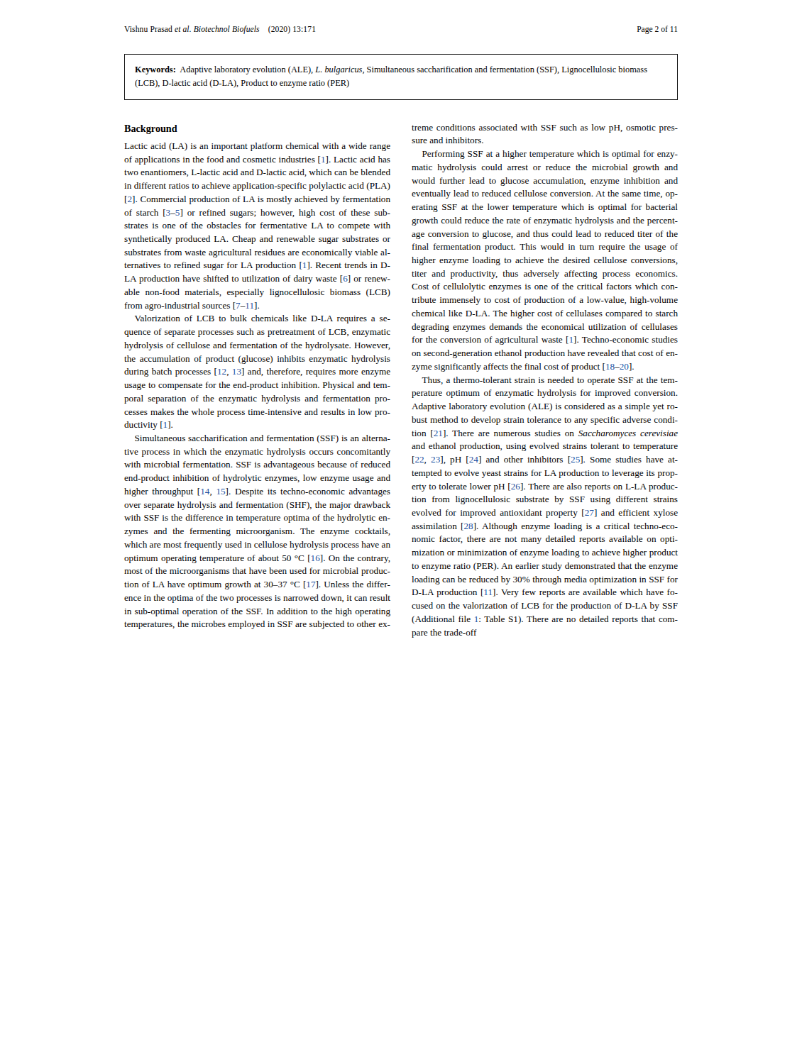Vishnu Prasad et al. Biotechnol Biofuels (2020) 13:171
Page 2 of 11
Keywords: Adaptive laboratory evolution (ALE), L. bulgaricus, Simultaneous saccharification and fermentation (SSF), Lignocellulosic biomass (LCB), D-lactic acid (D-LA), Product to enzyme ratio (PER)
Background
Lactic acid (LA) is an important platform chemical with a wide range of applications in the food and cosmetic industries [1]. Lactic acid has two enantiomers, L-lactic acid and D-lactic acid, which can be blended in different ratios to achieve application-specific polylactic acid (PLA) [2]. Commercial production of LA is mostly achieved by fermentation of starch [3–5] or refined sugars; however, high cost of these substrates is one of the obstacles for fermentative LA to compete with synthetically produced LA. Cheap and renewable sugar substrates or substrates from waste agricultural residues are economically viable alternatives to refined sugar for LA production [1]. Recent trends in D-LA production have shifted to utilization of dairy waste [6] or renewable non-food materials, especially lignocellulosic biomass (LCB) from agro-industrial sources [7–11].
Valorization of LCB to bulk chemicals like D-LA requires a sequence of separate processes such as pretreatment of LCB, enzymatic hydrolysis of cellulose and fermentation of the hydrolysate. However, the accumulation of product (glucose) inhibits enzymatic hydrolysis during batch processes [12, 13] and, therefore, requires more enzyme usage to compensate for the end-product inhibition. Physical and temporal separation of the enzymatic hydrolysis and fermentation processes makes the whole process time-intensive and results in low productivity [1].
Simultaneous saccharification and fermentation (SSF) is an alternative process in which the enzymatic hydrolysis occurs concomitantly with microbial fermentation. SSF is advantageous because of reduced end-product inhibition of hydrolytic enzymes, low enzyme usage and higher throughput [14, 15]. Despite its techno-economic advantages over separate hydrolysis and fermentation (SHF), the major drawback with SSF is the difference in temperature optima of the hydrolytic enzymes and the fermenting microorganism. The enzyme cocktails, which are most frequently used in cellulose hydrolysis process have an optimum operating temperature of about 50 °C [16]. On the contrary, most of the microorganisms that have been used for microbial production of LA have optimum growth at 30–37 °C [17]. Unless the difference in the optima of the two processes is narrowed down, it can result in sub-optimal operation of the SSF. In addition to the high operating temperatures, the microbes employed in SSF are subjected to other extreme conditions associated with SSF such as low pH, osmotic pressure and inhibitors.
Performing SSF at a higher temperature which is optimal for enzymatic hydrolysis could arrest or reduce the microbial growth and would further lead to glucose accumulation, enzyme inhibition and eventually lead to reduced cellulose conversion. At the same time, operating SSF at the lower temperature which is optimal for bacterial growth could reduce the rate of enzymatic hydrolysis and the percentage conversion to glucose, and thus could lead to reduced titer of the final fermentation product. This would in turn require the usage of higher enzyme loading to achieve the desired cellulose conversions, titer and productivity, thus adversely affecting process economics. Cost of cellulolytic enzymes is one of the critical factors which contribute immensely to cost of production of a low-value, high-volume chemical like D-LA. The higher cost of cellulases compared to starch degrading enzymes demands the economical utilization of cellulases for the conversion of agricultural waste [1]. Techno-economic studies on second-generation ethanol production have revealed that cost of enzyme significantly affects the final cost of product [18–20].
Thus, a thermo-tolerant strain is needed to operate SSF at the temperature optimum of enzymatic hydrolysis for improved conversion. Adaptive laboratory evolution (ALE) is considered as a simple yet robust method to develop strain tolerance to any specific adverse condition [21]. There are numerous studies on Saccharomyces cerevisiae and ethanol production, using evolved strains tolerant to temperature [22, 23], pH [24] and other inhibitors [25]. Some studies have attempted to evolve yeast strains for LA production to leverage its property to tolerate lower pH [26]. There are also reports on L-LA production from lignocellulosic substrate by SSF using different strains evolved for improved antioxidant property [27] and efficient xylose assimilation [28]. Although enzyme loading is a critical techno-economic factor, there are not many detailed reports available on optimization or minimization of enzyme loading to achieve higher product to enzyme ratio (PER). An earlier study demonstrated that the enzyme loading can be reduced by 30% through media optimization in SSF for D-LA production [11]. Very few reports are available which have focused on the valorization of LCB for the production of D-LA by SSF (Additional file 1: Table S1). There are no detailed reports that compare the trade-off